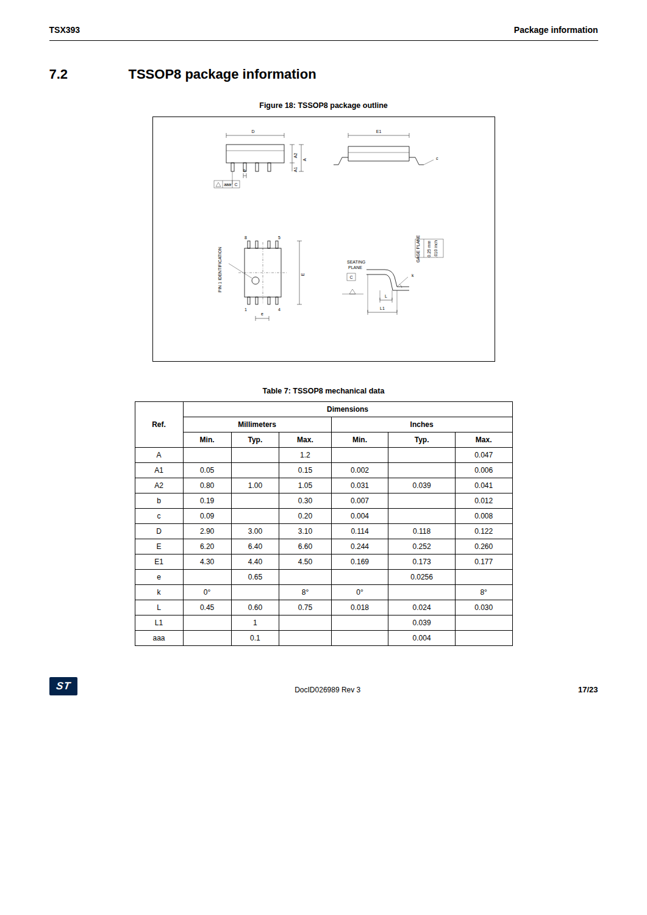TSX393 Package information
7.2 TSSOP8 package information
Figure 18: TSSOP8 package outline
D A2 A A1 b aaa C E1 c PIN 1 IDENTIFICATION 8 5 1 4 e E SEATING PLANE C GAGE PLANE 0.25 mm .010 inch k L L1
Table 7: TSSOP8 mechanical data
| Ref. | Dimensions |
| --- | --- |
| Millimeters | Inches |
| Min. | Typ. | Max. | Min. | Typ. | Max. |
| A | | | 1.2 | | | 0.047 |
| A1 | 0.05 | | 0.15 | 0.002 | | 0.006 |
| A2 | 0.80 | 1.00 | 1.05 | 0.031 | 0.039 | 0.041 |
| b | 0.19 | | 0.30 | 0.007 | | 0.012 |
| c | 0.09 | | 0.20 | 0.004 | | 0.008 |
| D | 2.90 | 3.00 | 3.10 | 0.114 | 0.118 | 0.122 |
| E | 6.20 | 6.40 | 6.60 | 0.244 | 0.252 | 0.260 |
| E1 | 4.30 | 4.40 | 4.50 | 0.169 | 0.173 | 0.177 |
| e | | 0.65 | | | 0.0256 | |
| k | 0° | | 8° | 0° | | 8° |
| L | 0.45 | 0.60 | 0.75 | 0.018 | 0.024 | 0.030 |
| L1 | | 1 | | | 0.039 | |
| aaa | | 0.1 | | | 0.004 | |
DocID026989 Rev 3
17/23